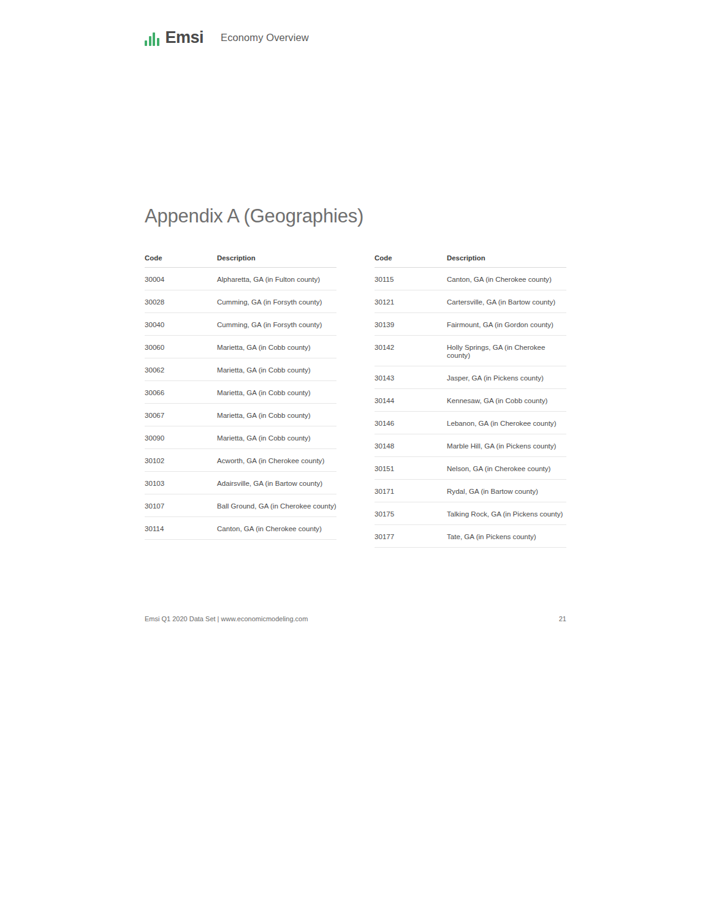Emsi
Economy Overview
Appendix A (Geographies)
| Code | Description |
| --- | --- |
| 30004 | Alpharetta, GA (in Fulton county) |
| 30028 | Cumming, GA (in Forsyth county) |
| 30040 | Cumming, GA (in Forsyth county) |
| 30060 | Marietta, GA (in Cobb county) |
| 30062 | Marietta, GA (in Cobb county) |
| 30066 | Marietta, GA (in Cobb county) |
| 30067 | Marietta, GA (in Cobb county) |
| 30090 | Marietta, GA (in Cobb county) |
| 30102 | Acworth, GA (in Cherokee county) |
| 30103 | Adairsville, GA (in Bartow county) |
| 30107 | Ball Ground, GA (in Cherokee county) |
| 30114 | Canton, GA (in Cherokee county) |
| Code | Description |
| --- | --- |
| 30115 | Canton, GA (in Cherokee county) |
| 30121 | Cartersville, GA (in Bartow county) |
| 30139 | Fairmount, GA (in Gordon county) |
| 30142 | Holly Springs, GA (in Cherokee county) |
| 30143 | Jasper, GA (in Pickens county) |
| 30144 | Kennesaw, GA (in Cobb county) |
| 30146 | Lebanon, GA (in Cherokee county) |
| 30148 | Marble Hill, GA (in Pickens county) |
| 30151 | Nelson, GA (in Cherokee county) |
| 30171 | Rydal, GA (in Bartow county) |
| 30175 | Talking Rock, GA (in Pickens county) |
| 30177 | Tate, GA (in Pickens county) |
Emsi Q1 2020 Data Set | www.economicmodeling.com
21